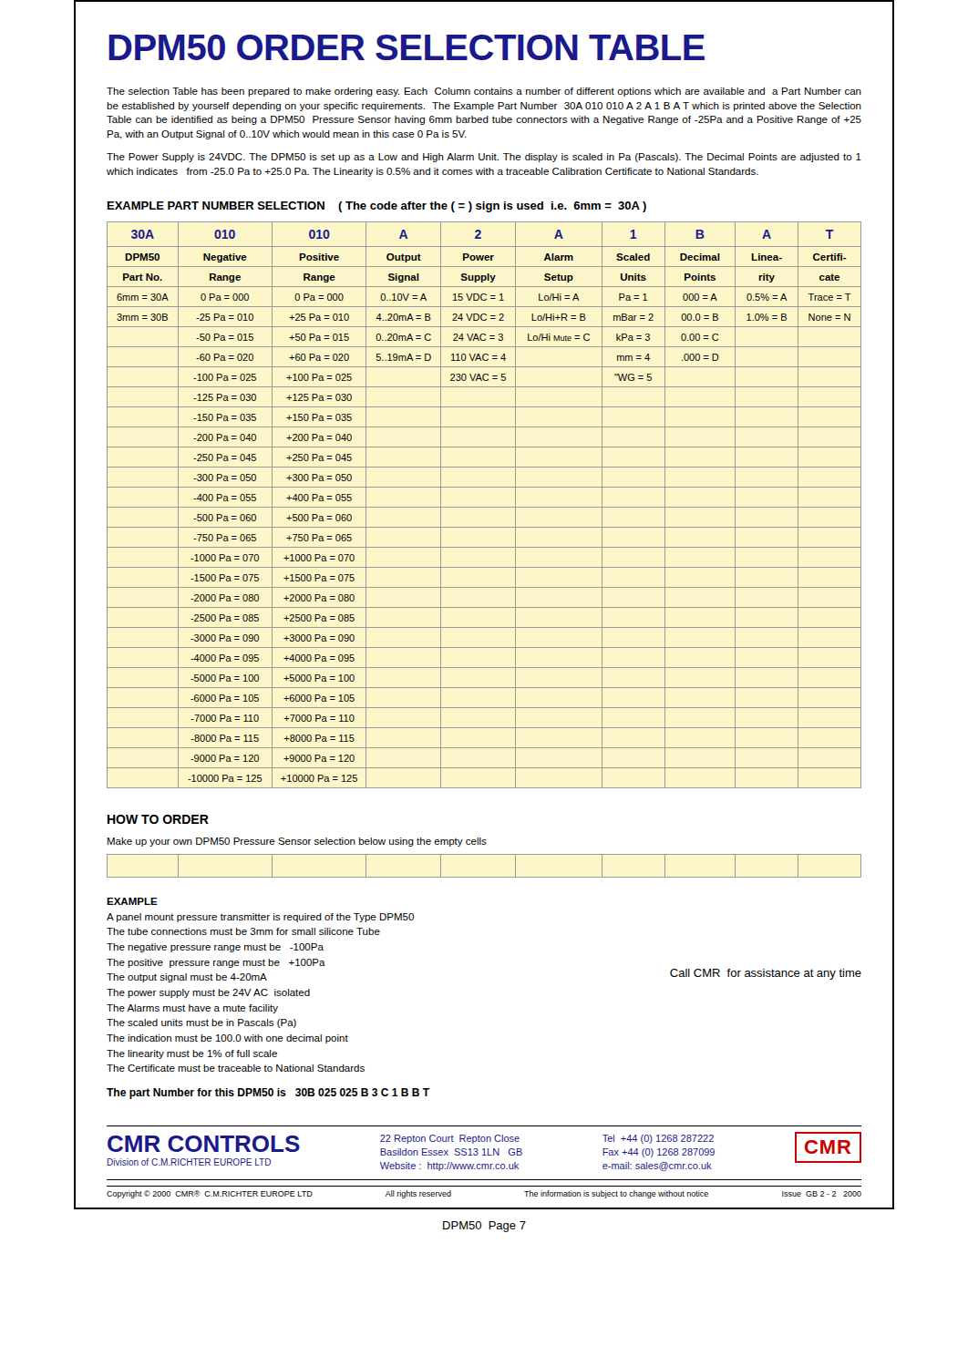DPM50 ORDER SELECTION TABLE
The selection Table has been prepared to make ordering easy. Each Column contains a number of different options which are available and a Part Number can be established by yourself depending on your specific requirements. The Example Part Number 30A 010 010 A 2 A 1 B A T which is printed above the Selection Table can be identified as being a DPM50 Pressure Sensor having 6mm barbed tube connectors with a Negative Range of -25Pa and a Positive Range of +25 Pa, with an Output Signal of 0..10V which would mean in this case 0 Pa is 5V.
The Power Supply is 24VDC. The DPM50 is set up as a Low and High Alarm Unit. The display is scaled in Pa (Pascals). The Decimal Points are adjusted to 1 which indicates from -25.0 Pa to +25.0 Pa. The Linearity is 0.5% and it comes with a traceable Calibration Certificate to National Standards.
EXAMPLE PART NUMBER SELECTION ( The code after the ( = ) sign is used i.e. 6mm = 30A )
| 30A | 010 | 010 | A | 2 | A | 1 | B | A | T |
| DPM50 | Negative | Positive | Output | Power | Alarm | Scaled | Decimal | Linea- | Certifi- |
| Part No. | Range | Range | Signal | Supply | Setup | Units | Points | rity | cate |
| 6mm = 30A | 0 Pa = 000 | 0 Pa = 000 | 0..10V = A | 15 VDC = 1 | Lo/Hi = A | Pa = 1 | 000 = A | 0.5% = A | Trace = T |
| 3mm = 30B | -25 Pa = 010 | +25 Pa = 010 | 4..20mA = B | 24 VDC = 2 | Lo/Hi+R = B | mBar = 2 | 00.0 = B | 1.0% = B | None = N |
| | -50 Pa = 015 | +50 Pa = 015 | 0..20mA = C | 24 VAC = 3 | Lo/Hi Mute = C | kPa = 3 | 0.00 = C | | |
| | -60 Pa = 020 | +60 Pa = 020 | 5..19mA = D | 110 VAC = 4 | | mm = 4 | .000 = D | | |
| | -100 Pa = 025 | +100 Pa = 025 | | 230 VAC = 5 | | "WG = 5 | | | |
| | -125 Pa = 030 | +125 Pa = 030 | | | | | | | |
| | -150 Pa = 035 | +150 Pa = 035 | | | | | | | |
| | -200 Pa = 040 | +200 Pa = 040 | | | | | | | |
| | -250 Pa = 045 | +250 Pa = 045 | | | | | | | |
| | -300 Pa = 050 | +300 Pa = 050 | | | | | | | |
| | -400 Pa = 055 | +400 Pa = 055 | | | | | | | |
| | -500 Pa = 060 | +500 Pa = 060 | | | | | | | |
| | -750 Pa = 065 | +750 Pa = 065 | | | | | | | |
| | -1000 Pa = 070 | +1000 Pa = 070 | | | | | | | |
| | -1500 Pa = 075 | +1500 Pa = 075 | | | | | | | |
| | -2000 Pa = 080 | +2000 Pa = 080 | | | | | | | |
| | -2500 Pa = 085 | +2500 Pa = 085 | | | | | | | |
| | -3000 Pa = 090 | +3000 Pa = 090 | | | | | | | |
| | -4000 Pa = 095 | +4000 Pa = 095 | | | | | | | |
| | -5000 Pa = 100 | +5000 Pa = 100 | | | | | | | |
| | -6000 Pa = 105 | +6000 Pa = 105 | | | | | | | |
| | -7000 Pa = 110 | +7000 Pa = 110 | | | | | | | |
| | -8000 Pa = 115 | +8000 Pa = 115 | | | | | | | |
| | -9000 Pa = 120 | +9000 Pa = 120 | | | | | | | |
| | -10000 Pa = 125 | +10000 Pa = 125 | | | | | | | |
HOW TO ORDER
Make up your own DPM50 Pressure Sensor selection below using the empty cells
EXAMPLE
A panel mount pressure transmitter is required of the Type DPM50
The tube connections must be 3mm for small silicone Tube
The negative pressure range must be -100Pa
The positive pressure range must be +100Pa
The output signal must be 4-20mA
The power supply must be 24V AC isolated
The Alarms must have a mute facility
The scaled units must be in Pascals (Pa)
The indication must be 100.0 with one decimal point
The linearity must be 1% of full scale
The Certificate must be traceable to National Standards
Call CMR for assistance at any time
The part Number for this DPM50 is 30B 025 025 B 3 C 1 B B T
CMR CONTROLS
Division of C.M.RICHTER EUROPE LTD
22 Repton Court Repton Close
Basildon Essex SS13 1LN GB
Website : http://www.cmr.co.uk
Tel +44 (0) 1268 287222
Fax +44 (0) 1268 287099
e-mail: sales@cmr.co.uk
CMR
Copyright © 2000 CMR® C.M.RICHTER EUROPE LTD All rights reserved The information is subject to change without notice Issue GB 2 - 2 2000
DPM50 Page 7